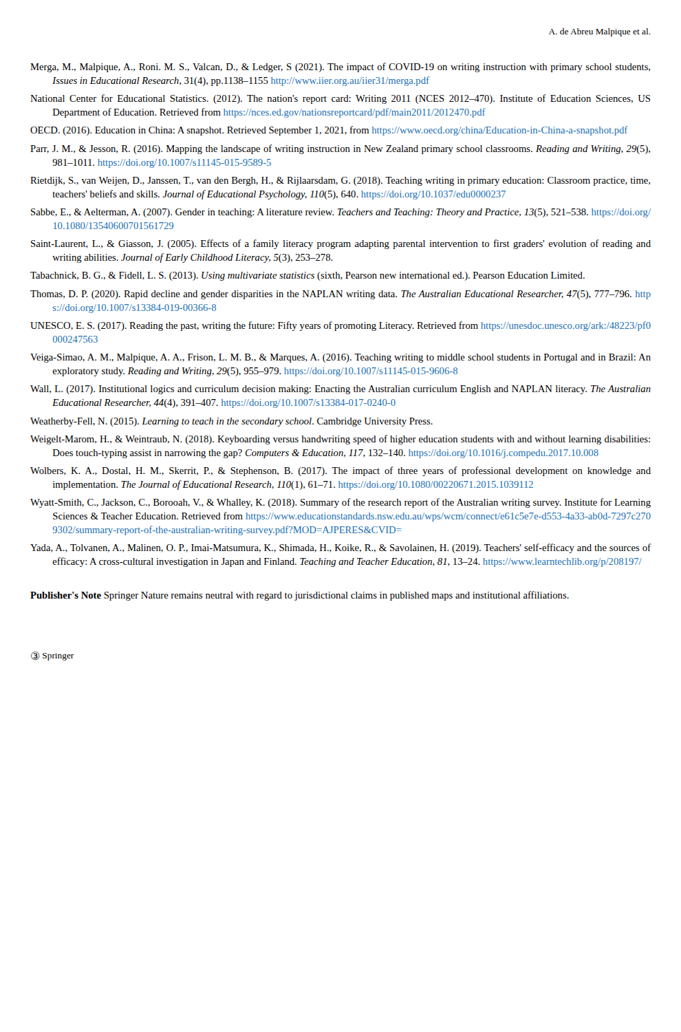A. de Abreu Malpique et al.
Merga, M., Malpique, A., Roni. M. S., Valcan, D., & Ledger, S (2021). The impact of COVID-19 on writing instruction with primary school students, Issues in Educational Research, 31(4), pp.1138–1155 http://www.iier.org.au/iier31/merga.pdf
National Center for Educational Statistics. (2012). The nation's report card: Writing 2011 (NCES 2012–470). Institute of Education Sciences, US Department of Education. Retrieved from https://nces.ed.gov/nationsreportcard/pdf/main2011/2012470.pdf
OECD. (2016). Education in China: A snapshot. Retrieved September 1, 2021, from https://www.oecd.org/china/Education-in-China-a-snapshot.pdf
Parr, J. M., & Jesson, R. (2016). Mapping the landscape of writing instruction in New Zealand primary school classrooms. Reading and Writing, 29(5), 981–1011. https://doi.org/10.1007/s11145-015-9589-5
Rietdijk, S., van Weijen, D., Janssen, T., van den Bergh, H., & Rijlaarsdam, G. (2018). Teaching writing in primary education: Classroom practice, time, teachers' beliefs and skills. Journal of Educational Psychology, 110(5), 640. https://doi.org/10.1037/edu0000237
Sabbe, E., & Aelterman, A. (2007). Gender in teaching: A literature review. Teachers and Teaching: Theory and Practice, 13(5), 521–538. https://doi.org/10.1080/13540600701561729
Saint-Laurent, L., & Giasson, J. (2005). Effects of a family literacy program adapting parental intervention to first graders' evolution of reading and writing abilities. Journal of Early Childhood Literacy, 5(3), 253–278.
Tabachnick, B. G., & Fidell, L. S. (2013). Using multivariate statistics (sixth, Pearson new international ed.). Pearson Education Limited.
Thomas, D. P. (2020). Rapid decline and gender disparities in the NAPLAN writing data. The Australian Educational Researcher, 47(5), 777–796. https://doi.org/10.1007/s13384-019-00366-8
UNESCO, E. S. (2017). Reading the past, writing the future: Fifty years of promoting Literacy. Retrieved from https://unesdoc.unesco.org/ark:/48223/pf0000247563
Veiga-Simao, A. M., Malpique, A. A., Frison, L. M. B., & Marques, A. (2016). Teaching writing to middle school students in Portugal and in Brazil: An exploratory study. Reading and Writing, 29(5), 955–979. https://doi.org/10.1007/s11145-015-9606-8
Wall, L. (2017). Institutional logics and curriculum decision making: Enacting the Australian curriculum English and NAPLAN literacy. The Australian Educational Researcher, 44(4), 391–407. https://doi.org/10.1007/s13384-017-0240-0
Weatherby-Fell, N. (2015). Learning to teach in the secondary school. Cambridge University Press.
Weigelt-Marom, H., & Weintraub, N. (2018). Keyboarding versus handwriting speed of higher education students with and without learning disabilities: Does touch-typing assist in narrowing the gap? Computers & Education, 117, 132–140. https://doi.org/10.1016/j.compedu.2017.10.008
Wolbers, K. A., Dostal, H. M., Skerrit, P., & Stephenson, B. (2017). The impact of three years of professional development on knowledge and implementation. The Journal of Educational Research, 110(1), 61–71. https://doi.org/10.1080/00220671.2015.1039112
Wyatt-Smith, C., Jackson, C., Borooah, V., & Whalley, K. (2018). Summary of the research report of the Australian writing survey. Institute for Learning Sciences & Teacher Education. Retrieved from https://www.educationstandards.nsw.edu.au/wps/wcm/connect/e61c5e7e-d553-4a33-ab0d-7297c2709302/summary-report-of-the-australian-writing-survey.pdf?MOD=AJPERES&CVID=
Yada, A., Tolvanen, A., Malinen, O. P., Imai-Matsumura, K., Shimada, H., Koike, R., & Savolainen, H. (2019). Teachers' self-efficacy and the sources of efficacy: A cross-cultural investigation in Japan and Finland. Teaching and Teacher Education, 81, 13–24. https://www.learntechlib.org/p/208197/
Publisher's Note Springer Nature remains neutral with regard to jurisdictional claims in published maps and institutional affiliations.
③ Springer